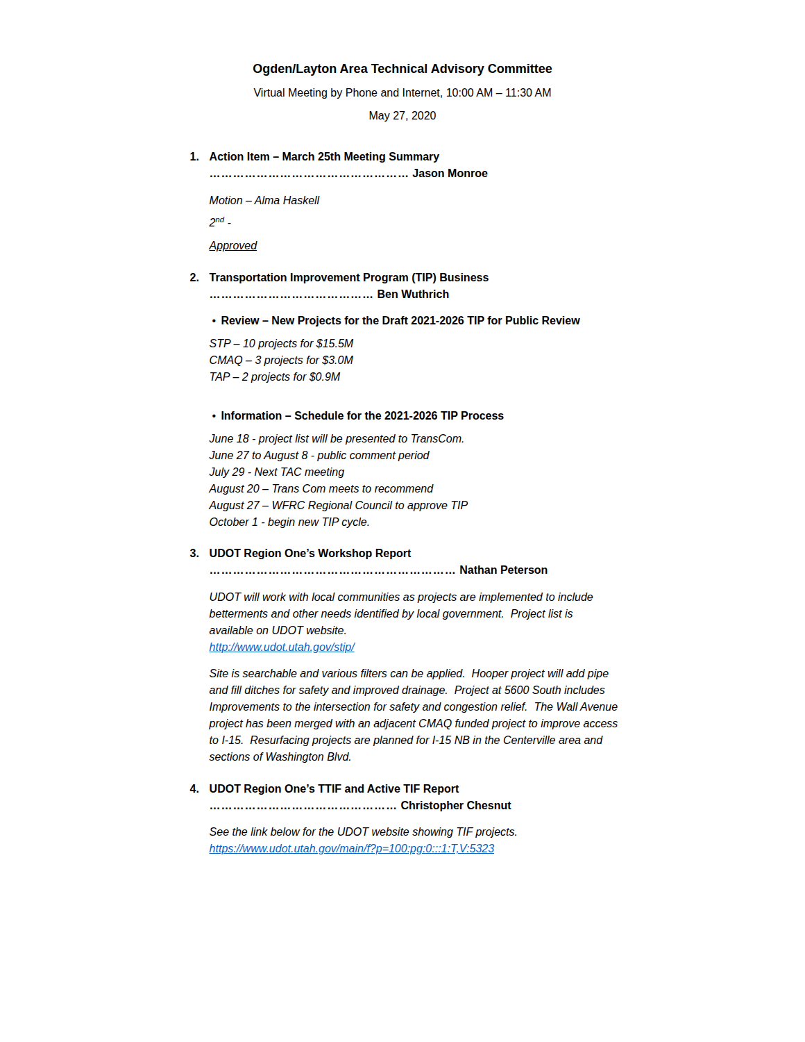Ogden/Layton Area Technical Advisory Committee
Virtual Meeting by Phone and Internet, 10:00 AM – 11:30 AM
May 27, 2020
Action Item – March 25th Meeting Summary …………………………………………… Jason Monroe
Motion – Alma Haskell
2nd -
Approved
Transportation Improvement Program (TIP) Business …………………………………… Ben Wuthrich
Review – New Projects for the Draft 2021-2026 TIP for Public Review
STP – 10 projects for $15.5M
CMAQ – 3 projects for $3.0M
TAP – 2 projects for $0.9M
Information – Schedule for the 2021-2026 TIP Process
June 18 - project list will be presented to TransCom.
June 27 to August 8 - public comment period
July 29 - Next TAC meeting
August 20 – Trans Com meets to recommend
August 27 – WFRC Regional Council to approve TIP
October 1 - begin new TIP cycle.
UDOT Region One’s Workshop Report ……………………………………………………… Nathan Peterson
UDOT will work with local communities as projects are implemented to include betterments and other needs identified by local government. Project list is available on UDOT website.
http://www.udot.utah.gov/stip/
Site is searchable and various filters can be applied. Hooper project will add pipe and fill ditches for safety and improved drainage. Project at 5600 South includes Improvements to the intersection for safety and congestion relief. The Wall Avenue project has been merged with an adjacent CMAQ funded project to improve access to I-15. Resurfacing projects are planned for I-15 NB in the Centerville area and sections of Washington Blvd.
UDOT Region One’s TTIF and Active TIF Report ………………………………………… Christopher Chesnut
See the link below for the UDOT website showing TIF projects.
https://www.udot.utah.gov/main/f?p=100:pg:0:::1:T,V:5323